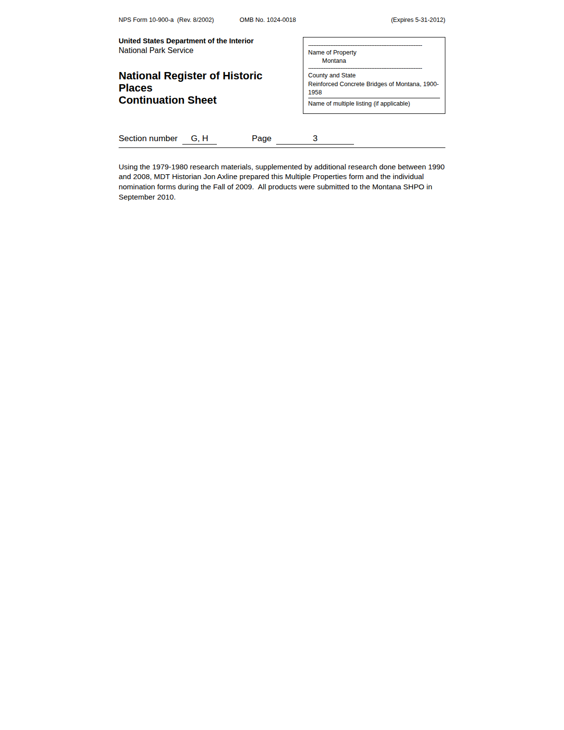NPS Form 10-900-a (Rev. 8/2002) OMB No. 1024-0018 (Expires 5-31-2012)
United States Department of the Interior
National Park Service
National Register of Historic Places
Continuation Sheet
-------------------------------------------------------------------
Name of Property
Montana
-------------------------------------------------------------------
County and State
Reinforced Concrete Bridges of Montana, 1900-1958
Name of multiple listing (if applicable)
Section number G, H Page 3
Using the 1979-1980 research materials, supplemented by additional research done between 1990 and 2008, MDT Historian Jon Axline prepared this Multiple Properties form and the individual nomination forms during the Fall of 2009. All products were submitted to the Montana SHPO in September 2010.